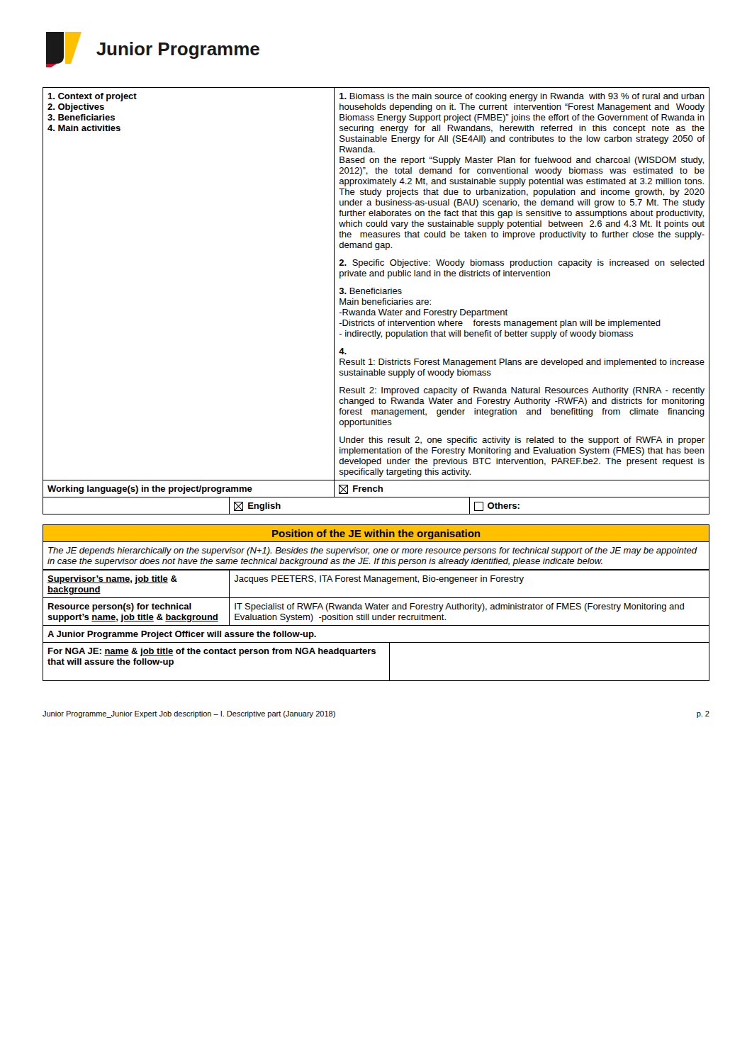Junior Programme
| 1. Context of project 2. Objectives 3. Beneficiaries 4. Main activities | 1. Biomass is the main source of cooking energy in Rwanda with 93 % of rural and urban households depending on it. The current intervention “Forest Management and Woody Biomass Energy Support project (FMBE)” joins the effort of the Government of Rwanda in securing energy for all Rwandans, herewith referred in this concept note as the Sustainable Energy for All (SE4All) and contributes to the low carbon strategy 2050 of Rwanda. Based on the report “Supply Master Plan for fuelwood and charcoal (WISDOM study, 2012)”, the total demand for conventional woody biomass was estimated to be approximately 4.2 Mt, and sustainable supply potential was estimated at 3.2 million tons. The study projects that due to urbanization, population and income growth, by 2020 under a business-as-usual (BAU) scenario, the demand will grow to 5.7 Mt. The study further elaborates on the fact that this gap is sensitive to assumptions about productivity, which could vary the sustainable supply potential between 2.6 and 4.3 Mt. It points out the measures that could be taken to improve productivity to further close the supply-demand gap. 2. Specific Objective: Woody biomass production capacity is increased on selected private and public land in the districts of intervention 3. Beneficiaries Main beneficiaries are: -Rwanda Water and Forestry Department -Districts of intervention where forests management plan will be implemented - indirectly, population that will benefit of better supply of woody biomass 4. Result 1: Districts Forest Management Plans are developed and implemented to increase sustainable supply of woody biomass Result 2: Improved capacity of Rwanda Natural Resources Authority (RNRA - recently changed to Rwanda Water and Forestry Authority -RWFA) and districts for monitoring forest management, gender integration and benefitting from climate financing opportunities Under this result 2, one specific activity is related to the support of RWFA in proper implementation of the Forestry Monitoring and Evaluation System (FMES) that has been developed under the previous BTC intervention, PAREF.be2. The present request is specifically targeting this activity. |
| Working language(s) in the project/programme | French |
| | English | Others: |
Position of the JE within the organisation
The JE depends hierarchically on the supervisor (N+1). Besides the supervisor, one or more resource persons for technical support of the JE may be appointed in case the supervisor does not have the same technical background as the JE. If this person is already identified, please indicate below.
| Supervisor’s name , job title & background | Jacques PEETERS, ITA Forest Management, Bio-engeneer in Forestry |
| Resource person(s) for technical support’s name , job title & background | IT Specialist of RWFA (Rwanda Water and Forestry Authority), administrator of FMES (Forestry Monitoring and Evaluation System) -position still under recruitment. |
| A Junior Programme Project Officer will assure the follow-up. |
| For NGA JE: name & job title of the contact person from NGA headquarters that will assure the follow-up | |
Junior Programme_Junior Expert Job description – I. Descriptive part (January 2018) p. 2